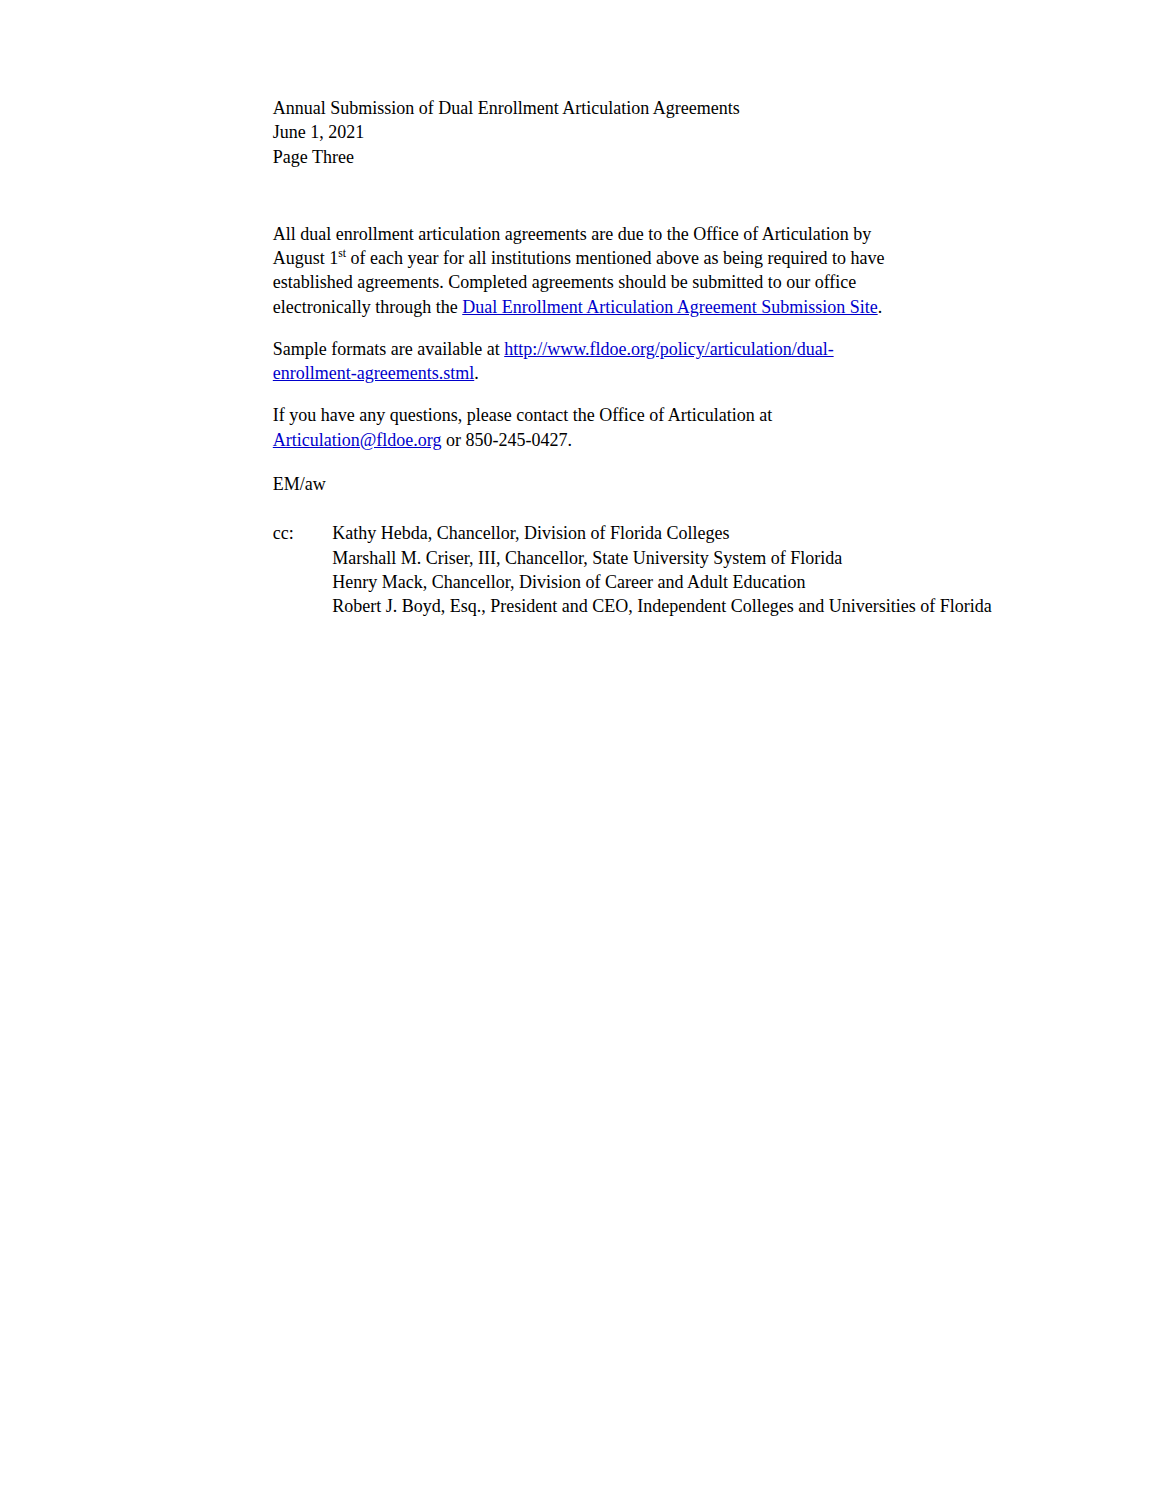Annual Submission of Dual Enrollment Articulation Agreements
June 1, 2021
Page Three
All dual enrollment articulation agreements are due to the Office of Articulation by August 1st of each year for all institutions mentioned above as being required to have established agreements. Completed agreements should be submitted to our office electronically through the Dual Enrollment Articulation Agreement Submission Site.
Sample formats are available at http://www.fldoe.org/policy/articulation/dual-enrollment-agreements.stml.
If you have any questions, please contact the Office of Articulation at Articulation@fldoe.org or 850-245-0427.
EM/aw
cc:
Kathy Hebda, Chancellor, Division of Florida Colleges
Marshall M. Criser, III, Chancellor, State University System of Florida
Henry Mack, Chancellor, Division of Career and Adult Education
Robert J. Boyd, Esq., President and CEO, Independent Colleges and Universities of Florida